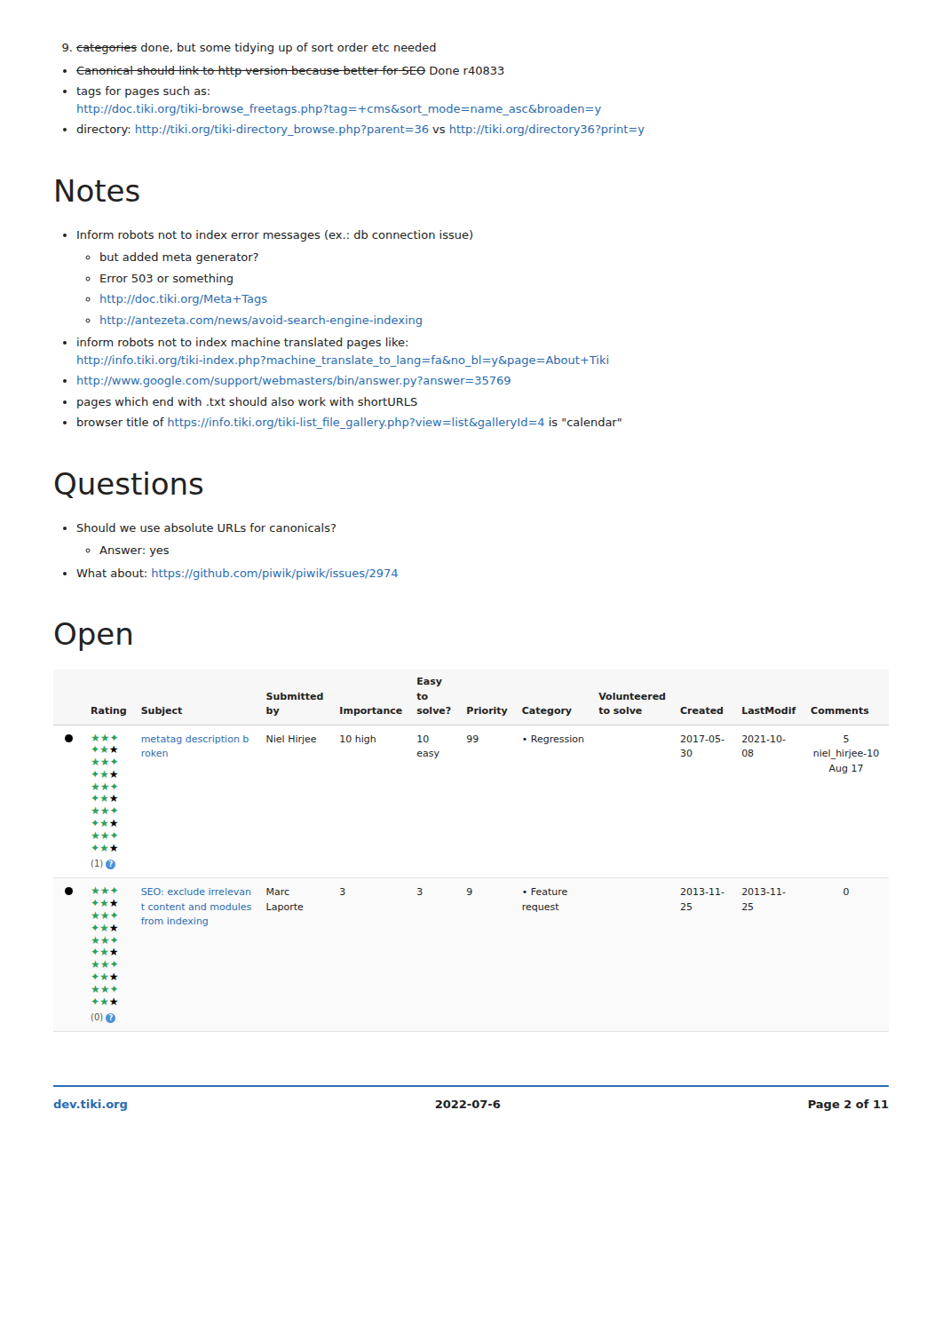categories done, but some tidying up of sort order etc needed
Canonical should link to http version because better for SEO Done r40833
tags for pages such as:
http://doc.tiki.org/tiki-browse_freetags.php?tag=+cms&sort_mode=name_asc&broaden=y
directory: http://tiki.org/tiki-directory_browse.php?parent=36 vs http://tiki.org/directory36?print=y
Notes
Inform robots not to index error messages (ex.: db connection issue)
but added meta generator?
Error 503 or something
http://doc.tiki.org/Meta+Tags
http://antezeta.com/news/avoid-search-engine-indexing
inform robots not to index machine translated pages like:
http://info.tiki.org/tiki-index.php?machine_translate_to_lang=fa&no_bl=y&page=About+Tiki
http://www.google.com/support/webmasters/bin/answer.py?answer=35769
pages which end with .txt should also work with shortURLS
browser title of https://info.tiki.org/tiki-list_file_gallery.php?view=list&galleryId=4 is "calendar"
Questions
Should we use absolute URLs for canonicals?
Answer: yes
What about: https://github.com/piwik/piwik/issues/2974
Open
| | Rating | Subject | Submitted by | Importance | Easy to solve? | Priority | Category | Volunteered to solve | Created | LastModif | Comments |
| --- | --- | --- | --- | --- | --- | --- | --- | --- | --- | --- | --- |
| | ★★✦ ✦★ ★ ★★✦ ✦★ ★ ★★✦ ✦★ ★ ★★✦ ✦★ ★ ★★✦ ✦★ ★ (1) ? | metatag description broken | Niel Hirjee | 10 high | 10 easy | 99 | Regression | | 2017-05-30 | 2021-10-08 | 5 niel_hirjee-10 Aug 17 |
| | ★★✦ ✦★ ★ ★★✦ ✦★ ★ ★★✦ ✦★ ★ ★★✦ ✦★ ★ ★★✦ ✦★ ★ (0) ? | SEO: exclude irrelevant content and modules from indexing | Marc Laporte | 3 | 3 | 9 | Feature request | | 2013-11-25 | 2013-11-25 | 0 |
dev.tiki.org
2022-07-6
Page 2 of 11